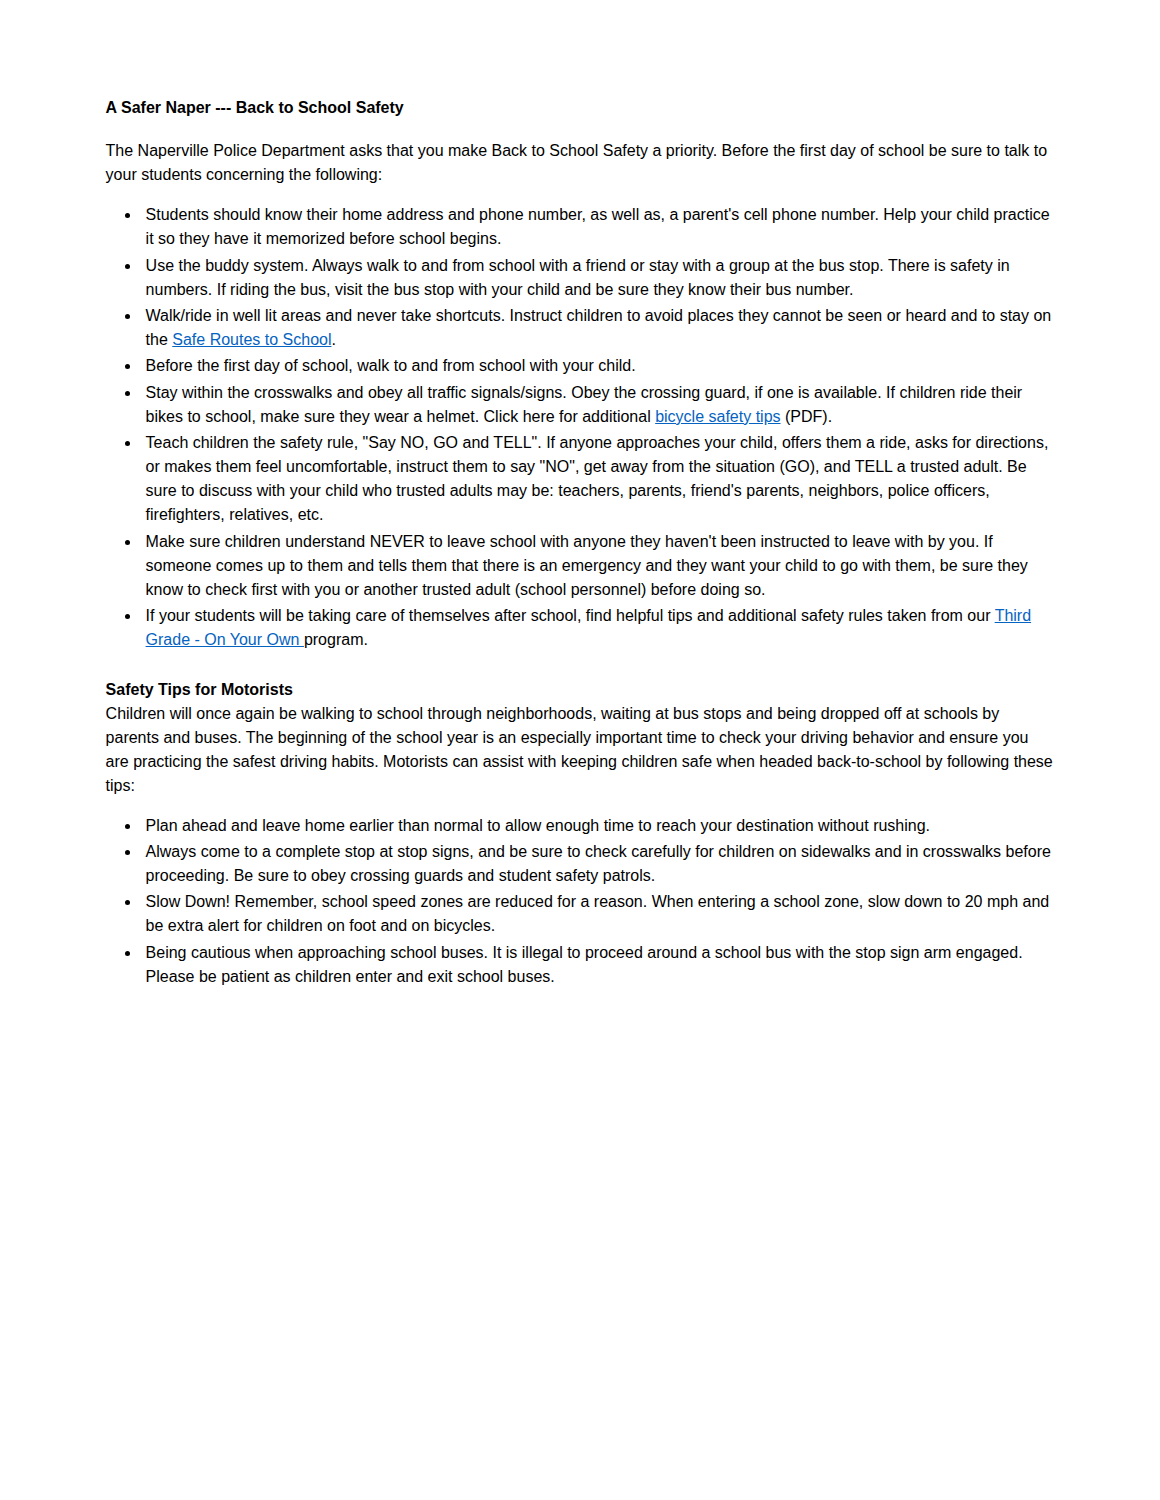A Safer Naper --- Back to School Safety
The Naperville Police Department asks that you make Back to School Safety a priority. Before the first day of school be sure to talk to your students concerning the following:
Students should know their home address and phone number, as well as, a parent's cell phone number. Help your child practice it so they have it memorized before school begins.
Use the buddy system. Always walk to and from school with a friend or stay with a group at the bus stop. There is safety in numbers. If riding the bus, visit the bus stop with your child and be sure they know their bus number.
Walk/ride in well lit areas and never take shortcuts. Instruct children to avoid places they cannot be seen or heard and to stay on the Safe Routes to School.
Before the first day of school, walk to and from school with your child.
Stay within the crosswalks and obey all traffic signals/signs. Obey the crossing guard, if one is available. If children ride their bikes to school, make sure they wear a helmet. Click here for additional bicycle safety tips (PDF).
Teach children the safety rule, "Say NO, GO and TELL". If anyone approaches your child, offers them a ride, asks for directions, or makes them feel uncomfortable, instruct them to say "NO", get away from the situation (GO), and TELL a trusted adult. Be sure to discuss with your child who trusted adults may be: teachers, parents, friend's parents, neighbors, police officers, firefighters, relatives, etc.
Make sure children understand NEVER to leave school with anyone they haven't been instructed to leave with by you. If someone comes up to them and tells them that there is an emergency and they want your child to go with them, be sure they know to check first with you or another trusted adult (school personnel) before doing so.
If your students will be taking care of themselves after school, find helpful tips and additional safety rules taken from our Third Grade - On Your Own program.
Safety Tips for Motorists
Children will once again be walking to school through neighborhoods, waiting at bus stops and being dropped off at schools by parents and buses. The beginning of the school year is an especially important time to check your driving behavior and ensure you are practicing the safest driving habits. Motorists can assist with keeping children safe when headed back-to-school by following these tips:
Plan ahead and leave home earlier than normal to allow enough time to reach your destination without rushing.
Always come to a complete stop at stop signs, and be sure to check carefully for children on sidewalks and in crosswalks before proceeding. Be sure to obey crossing guards and student safety patrols.
Slow Down! Remember, school speed zones are reduced for a reason. When entering a school zone, slow down to 20 mph and be extra alert for children on foot and on bicycles.
Being cautious when approaching school buses. It is illegal to proceed around a school bus with the stop sign arm engaged. Please be patient as children enter and exit school buses.